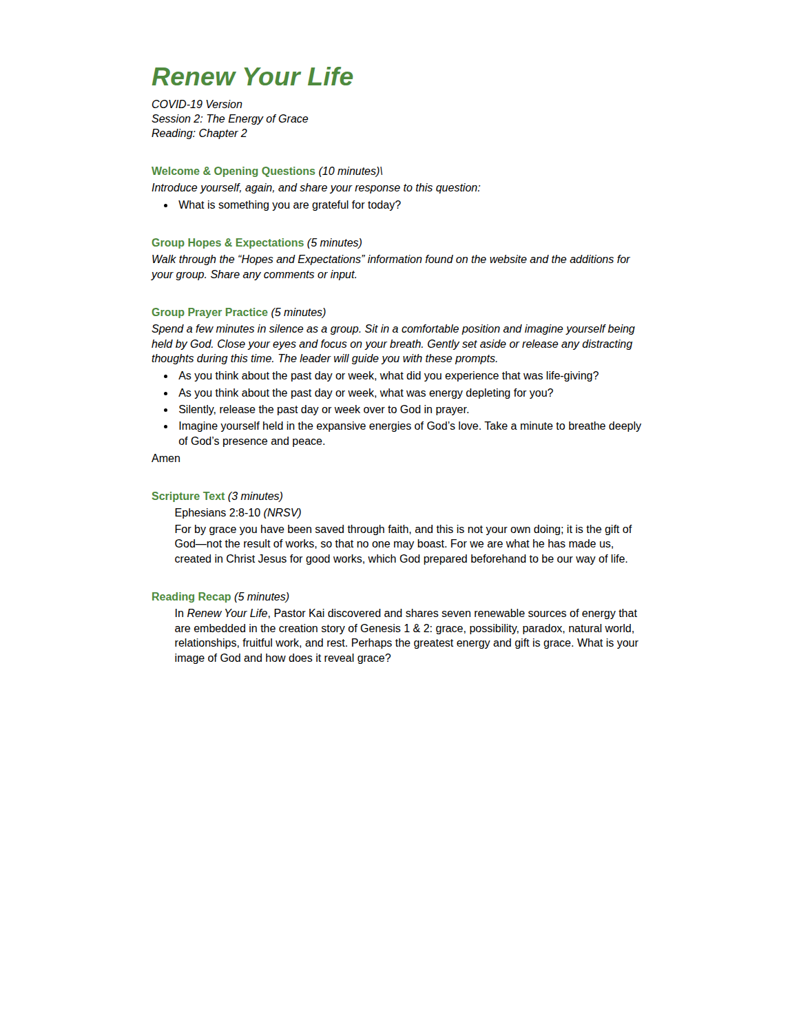Renew Your Life
COVID-19 Version
Session 2: The Energy of Grace
Reading: Chapter 2
Welcome & Opening Questions
(10 minutes)\
Introduce yourself, again, and share your response to this question:
What is something you are grateful for today?
Group Hopes & Expectations
(5 minutes)
Walk through the “Hopes and Expectations” information found on the website and the additions for your group. Share any comments or input.
Group Prayer Practice
(5 minutes)
Spend a few minutes in silence as a group. Sit in a comfortable position and imagine yourself being held by God. Close your eyes and focus on your breath. Gently set aside or release any distracting thoughts during this time. The leader will guide you with these prompts.
As you think about the past day or week, what did you experience that was life-giving?
As you think about the past day or week, what was energy depleting for you?
Silently, release the past day or week over to God in prayer.
Imagine yourself held in the expansive energies of God’s love. Take a minute to breathe deeply of God’s presence and peace.
Amen
Scripture Text
(3 minutes)
Ephesians 2:8-10 (NRSV)
For by grace you have been saved through faith, and this is not your own doing; it is the gift of God—not the result of works, so that no one may boast. For we are what he has made us, created in Christ Jesus for good works, which God prepared beforehand to be our way of life.
Reading Recap
(5 minutes)
In Renew Your Life, Pastor Kai discovered and shares seven renewable sources of energy that are embedded in the creation story of Genesis 1 & 2: grace, possibility, paradox, natural world, relationships, fruitful work, and rest. Perhaps the greatest energy and gift is grace. What is your image of God and how does it reveal grace?